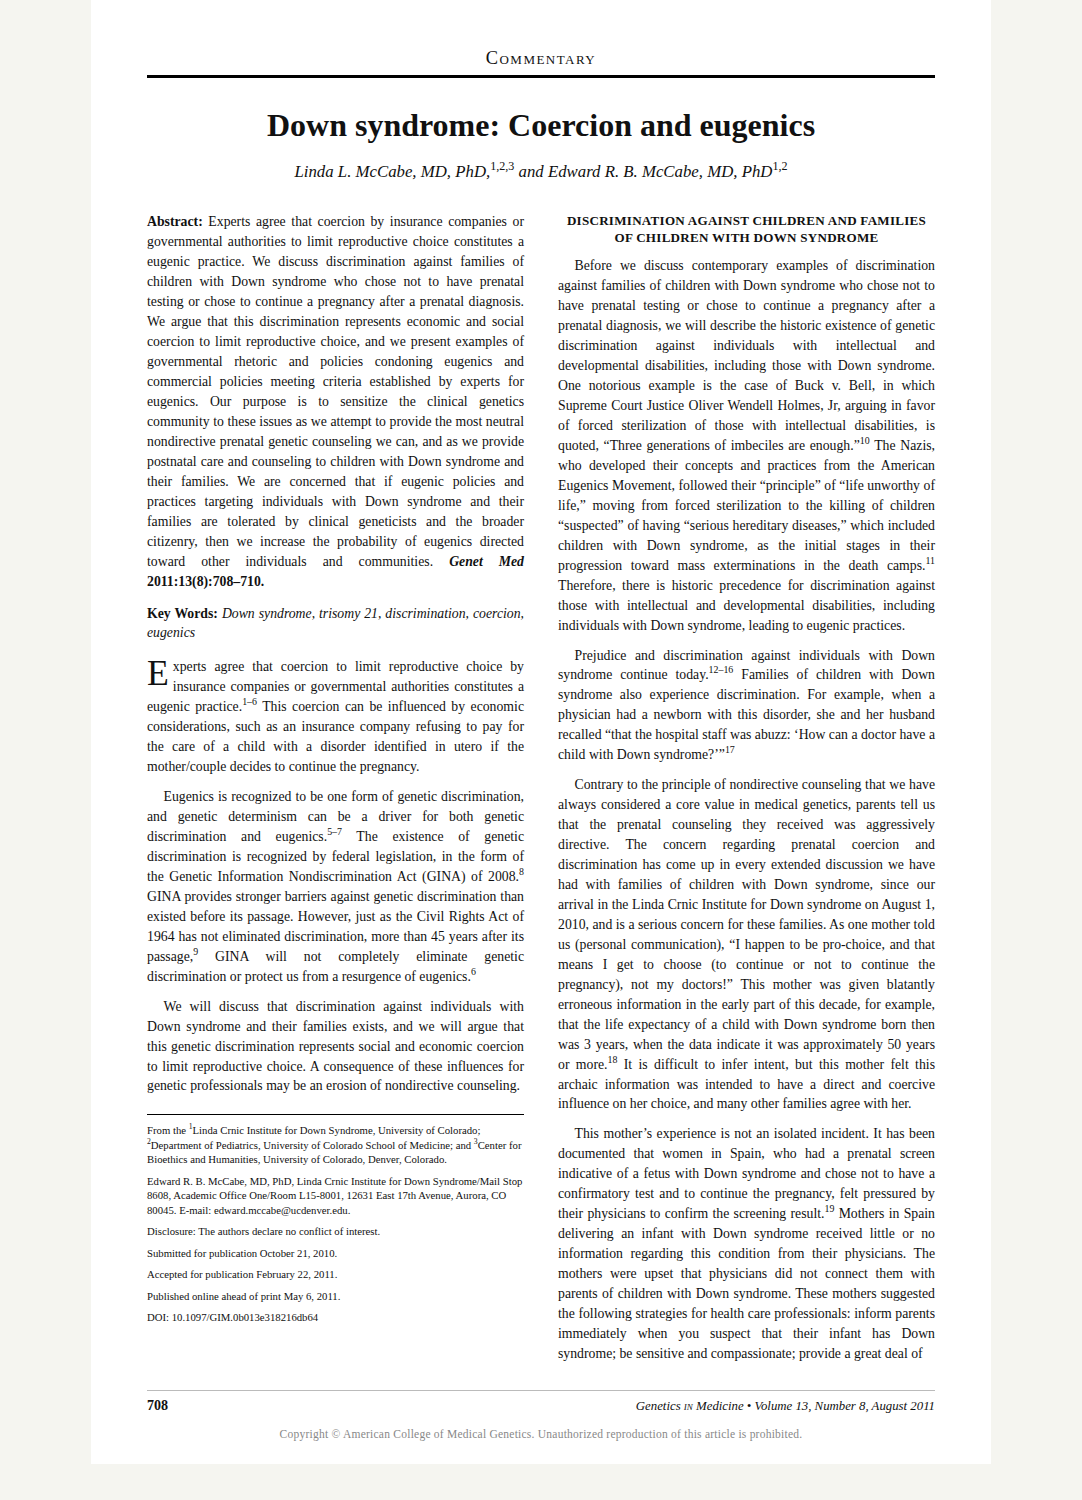Commentary
Down syndrome: Coercion and eugenics
Linda L. McCabe, MD, PhD,1,2,3 and Edward R. B. McCabe, MD, PhD1,2
Abstract: Experts agree that coercion by insurance companies or governmental authorities to limit reproductive choice constitutes a eugenic practice. We discuss discrimination against families of children with Down syndrome who chose not to have prenatal testing or chose to continue a pregnancy after a prenatal diagnosis. We argue that this discrimination represents economic and social coercion to limit reproductive choice, and we present examples of governmental rhetoric and policies condoning eugenics and commercial policies meeting criteria established by experts for eugenics. Our purpose is to sensitize the clinical genetics community to these issues as we attempt to provide the most neutral nondirective prenatal genetic counseling we can, and as we provide postnatal care and counseling to children with Down syndrome and their families. We are concerned that if eugenic policies and practices targeting individuals with Down syndrome and their families are tolerated by clinical geneticists and the broader citizenry, then we increase the probability of eugenics directed toward other individuals and communities. Genet Med 2011:13(8):708–710.
Key Words: Down syndrome, trisomy 21, discrimination, coercion, eugenics
Experts agree that coercion to limit reproductive choice by insurance companies or governmental authorities constitutes a eugenic practice.1–6 This coercion can be influenced by economic considerations, such as an insurance company refusing to pay for the care of a child with a disorder identified in utero if the mother/couple decides to continue the pregnancy.
Eugenics is recognized to be one form of genetic discrimination, and genetic determinism can be a driver for both genetic discrimination and eugenics.5–7 The existence of genetic discrimination is recognized by federal legislation, in the form of the Genetic Information Nondiscrimination Act (GINA) of 2008.8 GINA provides stronger barriers against genetic discrimination than existed before its passage. However, just as the Civil Rights Act of 1964 has not eliminated discrimination, more than 45 years after its passage,9 GINA will not completely eliminate genetic discrimination or protect us from a resurgence of eugenics.6
We will discuss that discrimination against individuals with Down syndrome and their families exists, and we will argue that this genetic discrimination represents social and economic coercion to limit reproductive choice. A consequence of these influences for genetic professionals may be an erosion of nondirective counseling.
From the 1Linda Crnic Institute for Down Syndrome, University of Colorado; 2Department of Pediatrics, University of Colorado School of Medicine; and 3Center for Bioethics and Humanities, University of Colorado, Denver, Colorado.
Edward R. B. McCabe, MD, PhD, Linda Crnic Institute for Down Syndrome/Mail Stop 8608, Academic Office One/Room L15-8001, 12631 East 17th Avenue, Aurora, CO 80045. E-mail: edward.mccabe@ucdenver.edu.
Disclosure: The authors declare no conflict of interest.
Submitted for publication October 21, 2010.
Accepted for publication February 22, 2011.
Published online ahead of print May 6, 2011.
DOI: 10.1097/GIM.0b013e318216db64
Discrimination against children and families of children with Down syndrome
Before we discuss contemporary examples of discrimination against families of children with Down syndrome who chose not to have prenatal testing or chose to continue a pregnancy after a prenatal diagnosis, we will describe the historic existence of genetic discrimination against individuals with intellectual and developmental disabilities, including those with Down syndrome. One notorious example is the case of Buck v. Bell, in which Supreme Court Justice Oliver Wendell Holmes, Jr, arguing in favor of forced sterilization of those with intellectual disabilities, is quoted, “Three generations of imbeciles are enough.”10 The Nazis, who developed their concepts and practices from the American Eugenics Movement, followed their “principle” of “life unworthy of life,” moving from forced sterilization to the killing of children “suspected” of having “serious hereditary diseases,” which included children with Down syndrome, as the initial stages in their progression toward mass exterminations in the death camps.11 Therefore, there is historic precedence for discrimination against those with intellectual and developmental disabilities, including individuals with Down syndrome, leading to eugenic practices.
Prejudice and discrimination against individuals with Down syndrome continue today.12–16 Families of children with Down syndrome also experience discrimination. For example, when a physician had a newborn with this disorder, she and her husband recalled “that the hospital staff was abuzz: ‘How can a doctor have a child with Down syndrome?’”17
Contrary to the principle of nondirective counseling that we have always considered a core value in medical genetics, parents tell us that the prenatal counseling they received was aggressively directive. The concern regarding prenatal coercion and discrimination has come up in every extended discussion we have had with families of children with Down syndrome, since our arrival in the Linda Crnic Institute for Down syndrome on August 1, 2010, and is a serious concern for these families. As one mother told us (personal communication), “I happen to be pro-choice, and that means I get to choose (to continue or not to continue the pregnancy), not my doctors!” This mother was given blatantly erroneous information in the early part of this decade, for example, that the life expectancy of a child with Down syndrome born then was 3 years, when the data indicate it was approximately 50 years or more.18 It is difficult to infer intent, but this mother felt this archaic information was intended to have a direct and coercive influence on her choice, and many other families agree with her.
This mother’s experience is not an isolated incident. It has been documented that women in Spain, who had a prenatal screen indicative of a fetus with Down syndrome and chose not to have a confirmatory test and to continue the pregnancy, felt pressured by their physicians to confirm the screening result.19 Mothers in Spain delivering an infant with Down syndrome received little or no information regarding this condition from their physicians. The mothers were upset that physicians did not connect them with parents of children with Down syndrome. These mothers suggested the following strategies for health care professionals: inform parents immediately when you suspect that their infant has Down syndrome; be sensitive and compassionate; provide a great deal of
708
Genetics in Medicine • Volume 13, Number 8, August 2011
Copyright © American College of Medical Genetics. Unauthorized reproduction of this article is prohibited.